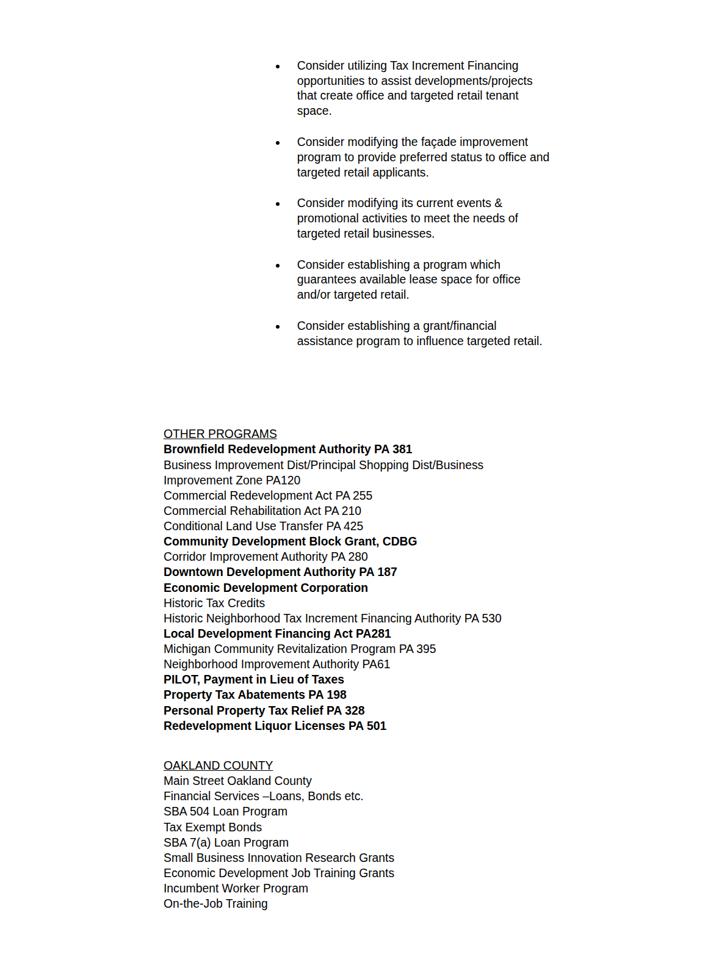Consider utilizing Tax Increment Financing opportunities to assist developments/projects that create office and targeted retail tenant space.
Consider modifying the façade improvement program to provide preferred status to office and targeted retail applicants.
Consider modifying its current events & promotional activities to meet the needs of targeted retail businesses.
Consider establishing a program which guarantees available lease space for office and/or targeted retail.
Consider establishing a grant/financial assistance program to influence targeted retail.
OTHER PROGRAMS
Brownfield Redevelopment Authority PA 381
Business Improvement Dist/Principal Shopping Dist/Business Improvement Zone PA120
Commercial Redevelopment Act PA 255
Commercial Rehabilitation Act PA 210
Conditional Land Use Transfer PA 425
Community Development Block Grant, CDBG
Corridor Improvement Authority PA 280
Downtown Development Authority PA 187
Economic Development Corporation
Historic Tax Credits
Historic Neighborhood Tax Increment Financing Authority PA 530
Local Development Financing Act PA281
Michigan Community Revitalization Program PA 395
Neighborhood Improvement Authority PA61
PILOT, Payment in Lieu of Taxes
Property Tax Abatements PA 198
Personal Property Tax Relief PA 328
Redevelopment Liquor Licenses PA 501
OAKLAND COUNTY
Main Street Oakland County
Financial Services –Loans, Bonds etc.
SBA 504 Loan Program
Tax Exempt Bonds
SBA 7(a) Loan Program
Small Business Innovation Research Grants
Economic Development Job Training Grants
Incumbent Worker Program
On-the-Job Training